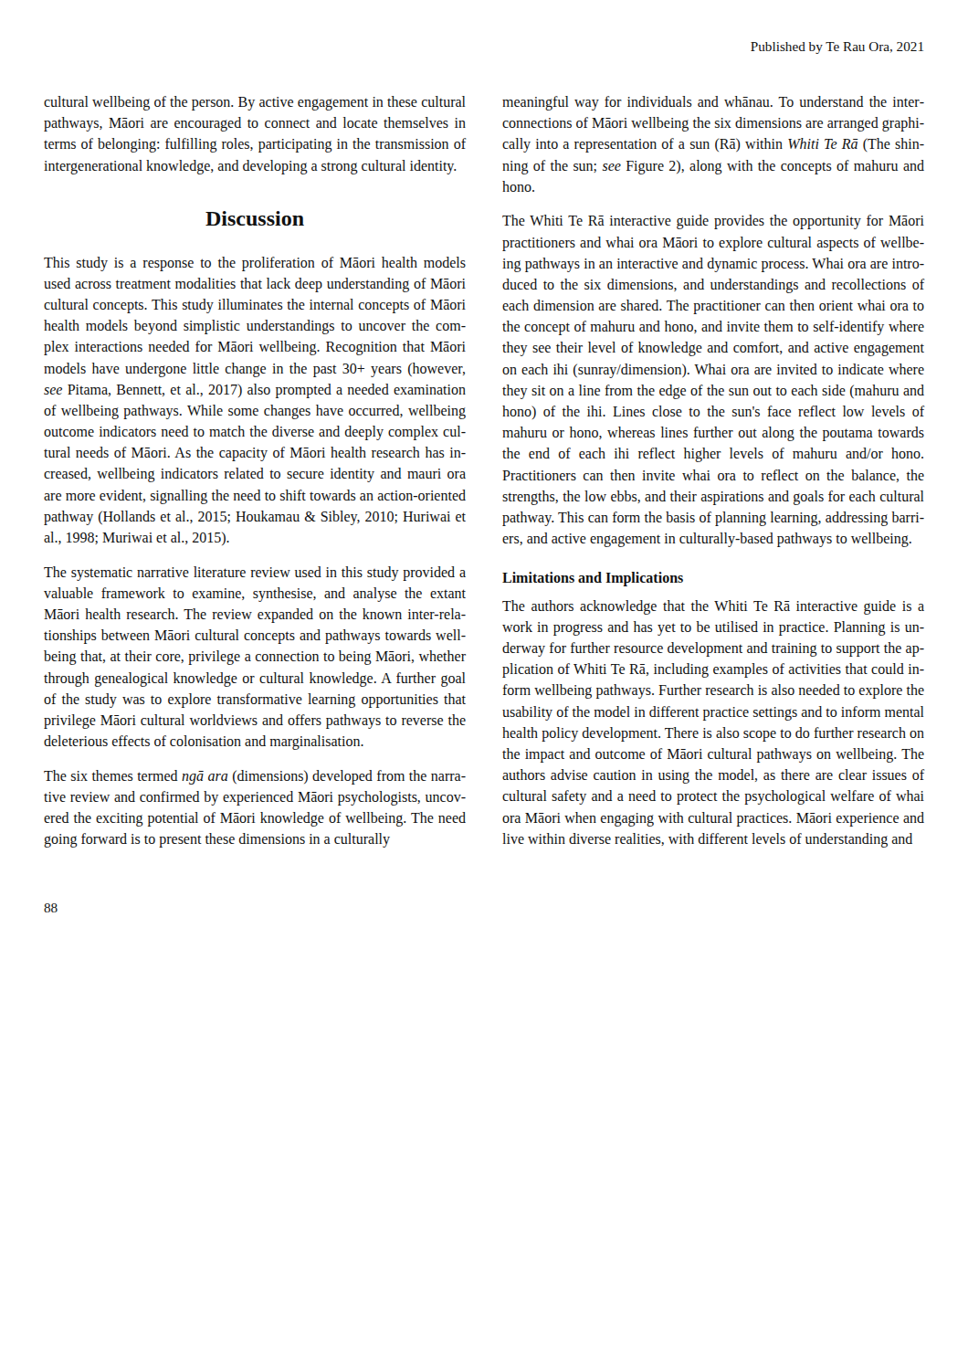Published by Te Rau Ora, 2021
cultural wellbeing of the person. By active engagement in these cultural pathways, Māori are encouraged to connect and locate themselves in terms of belonging: fulfilling roles, participating in the transmission of intergenerational knowledge, and developing a strong cultural identity.
Discussion
This study is a response to the proliferation of Māori health models used across treatment modalities that lack deep understanding of Māori cultural concepts. This study illuminates the internal concepts of Māori health models beyond simplistic understandings to uncover the complex interactions needed for Māori wellbeing. Recognition that Māori models have undergone little change in the past 30+ years (however, see Pitama, Bennett, et al., 2017) also prompted a needed examination of wellbeing pathways. While some changes have occurred, wellbeing outcome indicators need to match the diverse and deeply complex cultural needs of Māori. As the capacity of Māori health research has increased, wellbeing indicators related to secure identity and mauri ora are more evident, signalling the need to shift towards an action-oriented pathway (Hollands et al., 2015; Houkamau & Sibley, 2010; Huriwai et al., 1998; Muriwai et al., 2015).
The systematic narrative literature review used in this study provided a valuable framework to examine, synthesise, and analyse the extant Māori health research. The review expanded on the known inter-relationships between Māori cultural concepts and pathways towards wellbeing that, at their core, privilege a connection to being Māori, whether through genealogical knowledge or cultural knowledge. A further goal of the study was to explore transformative learning opportunities that privilege Māori cultural worldviews and offers pathways to reverse the deleterious effects of colonisation and marginalisation.
The six themes termed ngā ara (dimensions) developed from the narrative review and confirmed by experienced Māori psychologists, uncovered the exciting potential of Māori knowledge of wellbeing. The need going forward is to present these dimensions in a culturally
meaningful way for individuals and whānau. To understand the interconnections of Māori wellbeing the six dimensions are arranged graphically into a representation of a sun (Rā) within Whiti Te Rā (The shinning of the sun; see Figure 2), along with the concepts of mahuru and hono.
The Whiti Te Rā interactive guide provides the opportunity for Māori practitioners and whai ora Māori to explore cultural aspects of wellbeing pathways in an interactive and dynamic process. Whai ora are introduced to the six dimensions, and understandings and recollections of each dimension are shared. The practitioner can then orient whai ora to the concept of mahuru and hono, and invite them to self-identify where they see their level of knowledge and comfort, and active engagement on each ihi (sunray/dimension). Whai ora are invited to indicate where they sit on a line from the edge of the sun out to each side (mahuru and hono) of the ihi. Lines close to the sun's face reflect low levels of mahuru or hono, whereas lines further out along the poutama towards the end of each ihi reflect higher levels of mahuru and/or hono. Practitioners can then invite whai ora to reflect on the balance, the strengths, the low ebbs, and their aspirations and goals for each cultural pathway. This can form the basis of planning learning, addressing barriers, and active engagement in culturally-based pathways to wellbeing.
Limitations and Implications
The authors acknowledge that the Whiti Te Rā interactive guide is a work in progress and has yet to be utilised in practice. Planning is underway for further resource development and training to support the application of Whiti Te Rā, including examples of activities that could inform wellbeing pathways. Further research is also needed to explore the usability of the model in different practice settings and to inform mental health policy development. There is also scope to do further research on the impact and outcome of Māori cultural pathways on wellbeing. The authors advise caution in using the model, as there are clear issues of cultural safety and a need to protect the psychological welfare of whai ora Māori when engaging with cultural practices. Māori experience and live within diverse realities, with different levels of understanding and
88